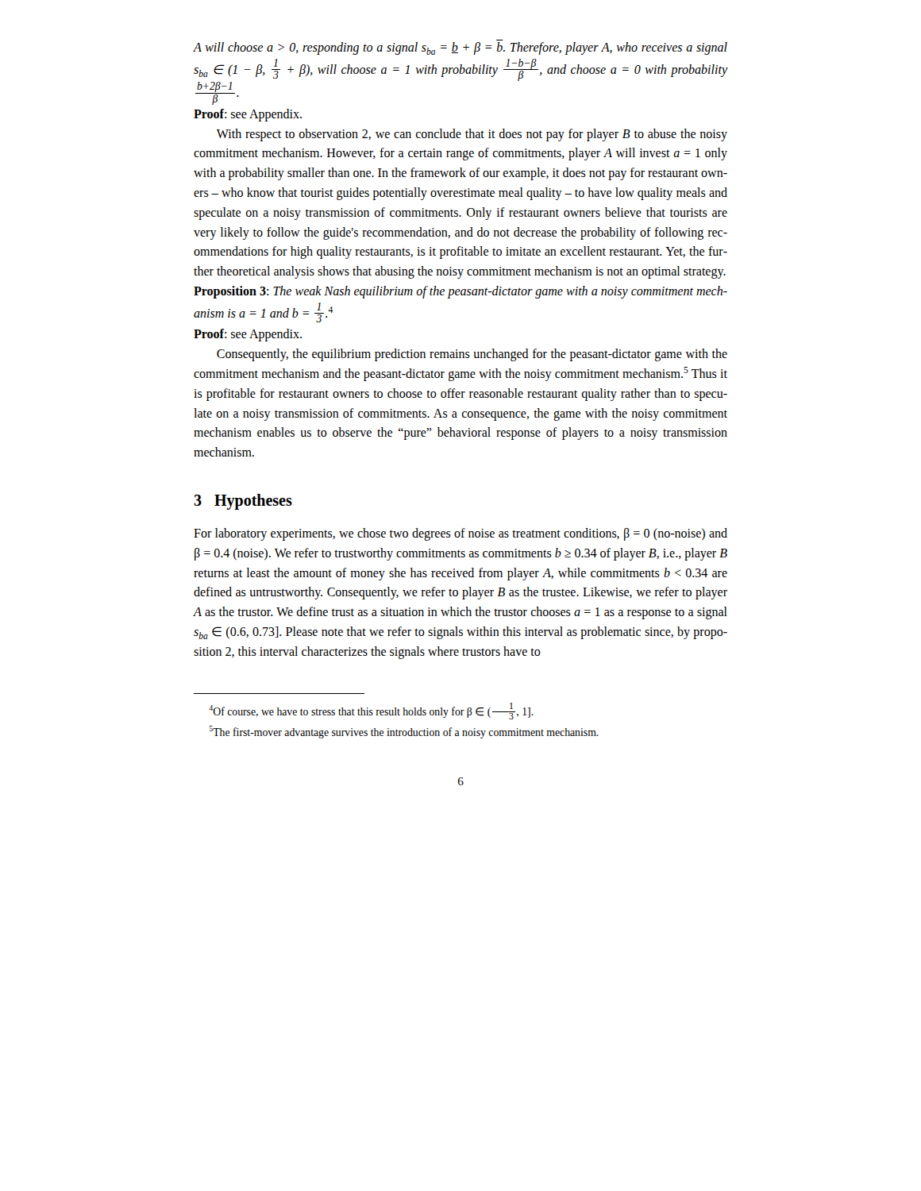A will choose a > 0, responding to a signal sba = b + β = b. Therefore, player A, who receives a signal sba ∈ (1 − β, 13 + β), will choose a = 1 with probability 1−b−β β, and choose a = 0 with probability b+2β−1 β.
Proof: see Appendix.
With respect to observation 2, we can conclude that it does not pay for player B to abuse the noisy commitment mechanism. However, for a certain range of commitments, player A will invest a = 1 only with a probability smaller than one. In the framework of our example, it does not pay for restaurant owners – who know that tourist guides potentially overestimate meal quality – to have low quality meals and speculate on a noisy transmission of commitments. Only if restaurant owners believe that tourists are very likely to follow the guide's recommendation, and do not decrease the probability of following recommendations for high quality restaurants, is it profitable to imitate an excellent restaurant. Yet, the further theoretical analysis shows that abusing the noisy commitment mechanism is not an optimal strategy.
Proposition 3: The weak Nash equilibrium of the peasant-dictator game with a noisy commitment mechanism is a = 1 and b = 13.4
Proof: see Appendix.
Consequently, the equilibrium prediction remains unchanged for the peasant-dictator game with the commitment mechanism and the peasant-dictator game with the noisy commitment mechanism.5 Thus it is profitable for restaurant owners to choose to offer reasonable restaurant quality rather than to speculate on a noisy transmission of commitments. As a consequence, the game with the noisy commitment mechanism enables us to observe the “pure” behavioral response of players to a noisy transmission mechanism.
3 Hypotheses
For laboratory experiments, we chose two degrees of noise as treatment conditions, β = 0 (no-noise) and β = 0.4 (noise). We refer to trustworthy commitments as commitments b ≥ 0.34 of player B, i.e., player B returns at least the amount of money she has received from player A, while commitments b < 0.34 are defined as untrustworthy. Consequently, we refer to player B as the trustee. Likewise, we refer to player A as the trustor. We define trust as a situation in which the trustor chooses a = 1 as a response to a signal sba ∈ (0.6, 0.73]. Please note that we refer to signals within this interval as problematic since, by proposition 2, this interval characterizes the signals where trustors have to
4Of course, we have to stress that this result holds only for β ∈ (13, 1].
5The first-mover advantage survives the introduction of a noisy commitment mechanism.
6